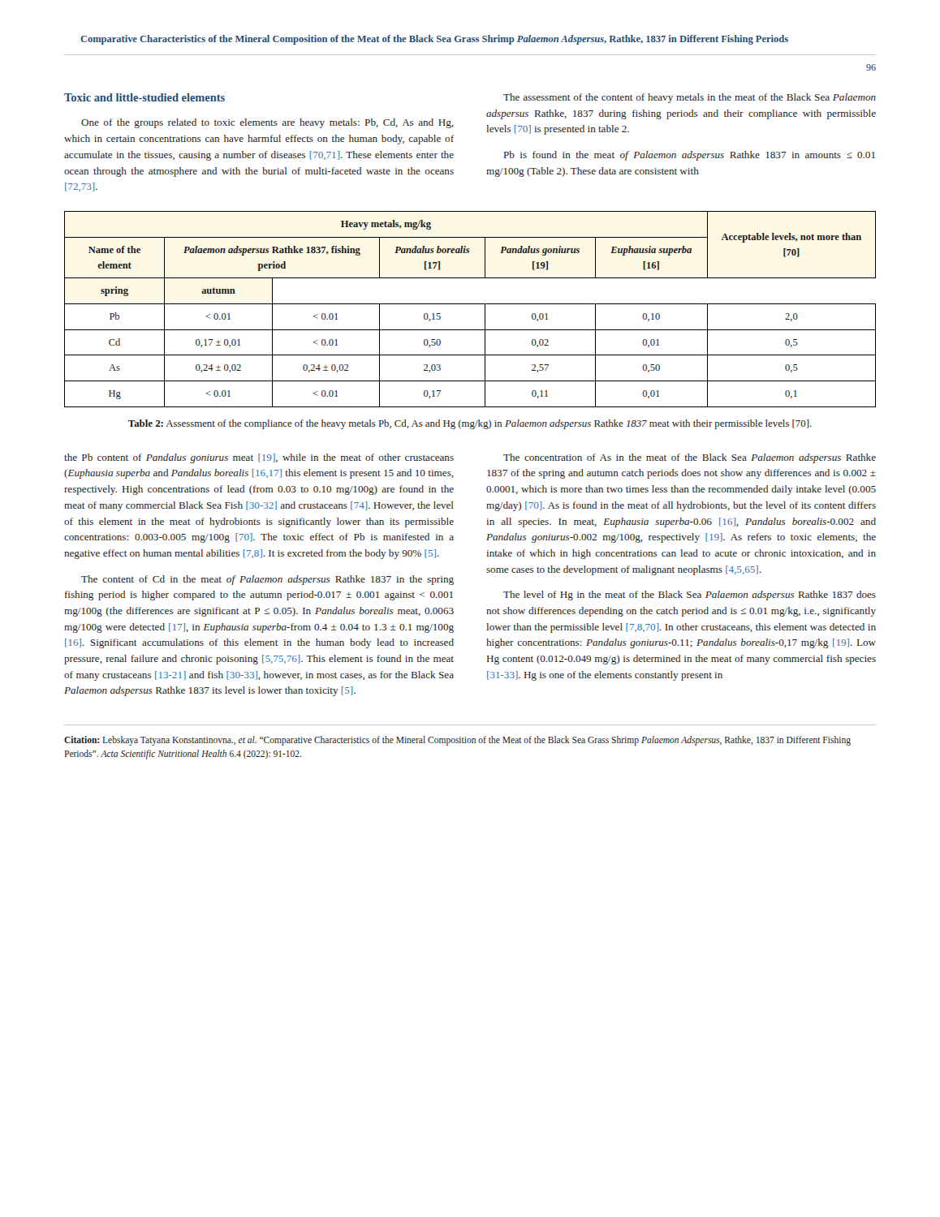Comparative Characteristics of the Mineral Composition of the Meat of the Black Sea Grass Shrimp Palaemon Adspersus, Rathke, 1837 in Different Fishing Periods
96
Toxic and little-studied elements
One of the groups related to toxic elements are heavy metals: Pb, Cd, As and Hg, which in certain concentrations can have harmful effects on the human body, capable of accumulate in the tissues, causing a number of diseases [70,71]. These elements enter the ocean through the atmosphere and with the burial of multi-faceted waste in the oceans [72,73].
The assessment of the content of heavy metals in the meat of the Black Sea Palaemon adspersus Rathke, 1837 during fishing periods and their compliance with permissible levels [70] is presented in table 2.
Pb is found in the meat of Palaemon adspersus Rathke 1837 in amounts ≤ 0.01 mg/100g (Table 2). These data are consistent with
| Heavy metals, mg/kg | Acceptable levels, not more than [70] |
| --- | --- |
| Name of the element | Palaemon adspersus Rathke 1837, fishing period | Pandalus borealis [17] | Pandalus goniurus [19] | Euphausia superba [16] |
| spring | autumn | |
| Pb | < 0.01 | < 0.01 | 0,15 | 0,01 | 0,10 | 2,0 |
| Cd | 0,17 ± 0,01 | < 0.01 | 0,50 | 0,02 | 0,01 | 0,5 |
| As | 0,24 ± 0,02 | 0,24 ± 0,02 | 2,03 | 2,57 | 0,50 | 0,5 |
| Hg | < 0.01 | < 0.01 | 0,17 | 0,11 | 0,01 | 0,1 |
Table 2: Assessment of the compliance of the heavy metals Pb, Cd, As and Hg (mg/kg) in Palaemon adspersus Rathke 1837 meat with their permissible levels [70].
the Pb content of Pandalus goniurus meat [19], while in the meat of other crustaceans (Euphausia superba and Pandalus borealis [16,17] this element is present 15 and 10 times, respectively. High concentrations of lead (from 0.03 to 0.10 mg/100g) are found in the meat of many commercial Black Sea Fish [30-32] and crustaceans [74]. However, the level of this element in the meat of hydrobionts is significantly lower than its permissible concentrations: 0.003-0.005 mg/100g [70]. The toxic effect of Pb is manifested in a negative effect on human mental abilities [7,8]. It is excreted from the body by 90% [5].
The content of Cd in the meat of Palaemon adspersus Rathke 1837 in the spring fishing period is higher compared to the autumn period-0.017 ± 0.001 against < 0.001 mg/100g (the differences are significant at P ≤ 0.05). In Pandalus borealis meat, 0.0063 mg/100g were detected [17], in Euphausia superba-from 0.4 ± 0.04 to 1.3 ± 0.1 mg/100g [16]. Significant accumulations of this element in the human body lead to increased pressure, renal failure and chronic poisoning [5,75,76]. This element is found in the meat of many crustaceans [13-21] and fish [30-33], however, in most cases, as for the Black Sea Palaemon adspersus Rathke 1837 its level is lower than toxicity [5].
The concentration of As in the meat of the Black Sea Palaemon adspersus Rathke 1837 of the spring and autumn catch periods does not show any differences and is 0.002 ± 0.0001, which is more than two times less than the recommended daily intake level (0.005 mg/day) [70]. As is found in the meat of all hydrobionts, but the level of its content differs in all species. In meat, Euphausia superba-0.06 [16], Pandalus borealis-0.002 and Pandalus goniurus-0.002 mg/100g, respectively [19]. As refers to toxic elements, the intake of which in high concentrations can lead to acute or chronic intoxication, and in some cases to the development of malignant neoplasms [4,5,65].
The level of Hg in the meat of the Black Sea Palaemon adspersus Rathke 1837 does not show differences depending on the catch period and is ≤ 0.01 mg/kg, i.e., significantly lower than the permissible level [7,8,70]. In other crustaceans, this element was detected in higher concentrations: Pandalus goniurus-0.11; Pandalus borealis-0,17 mg/kg [19]. Low Hg content (0.012-0.049 mg/g) is determined in the meat of many commercial fish species [31-33]. Hg is one of the elements constantly present in
Citation: Lebskaya Tatyana Konstantinovna., et al. “Comparative Characteristics of the Mineral Composition of the Meat of the Black Sea Grass Shrimp Palaemon Adspersus, Rathke, 1837 in Different Fishing Periods”. Acta Scientific Nutritional Health 6.4 (2022): 91-102.